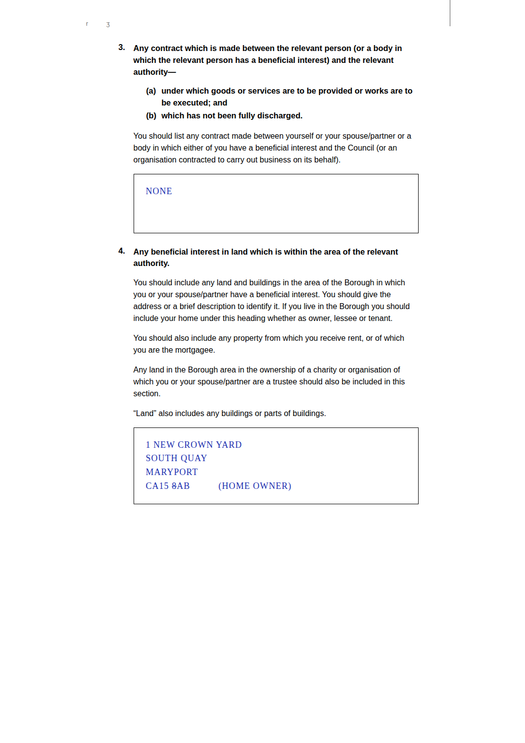r ʒ
3.
Any contract which is made between the relevant person (or a body in which the relevant person has a beneficial interest) and the relevant authority—
(a) under which goods or services are to be provided or works are to be executed; and
(b) which has not been fully discharged.
You should list any contract made between yourself or your spouse/partner or a body in which either of you have a beneficial interest and the Council (or an organisation contracted to carry out business on its behalf).
None
4.
Any beneficial interest in land which is within the area of the relevant authority.
You should include any land and buildings in the area of the Borough in which you or your spouse/partner have a beneficial interest. You should give the address or a brief description to identify it. If you live in the Borough you should include your home under this heading whether as owner, lessee or tenant.
You should also include any property from which you receive rent, or of which you are the mortgagee.
Any land in the Borough area in the ownership of a charity or organisation of which you or your spouse/partner are a trustee should also be included in this section.
“Land” also includes any buildings or parts of buildings.
1 New Crown Yard South Quay Maryport CA15 8 AB(Home Owner)